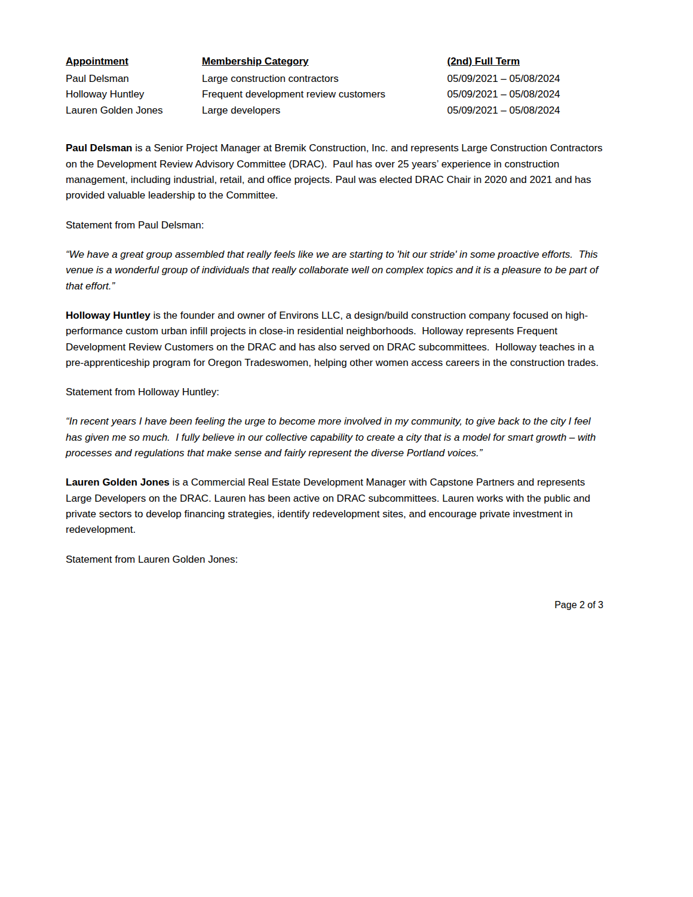| Appointment | Membership Category | (2nd) Full Term |
| --- | --- | --- |
| Paul Delsman | Large construction contractors | 05/09/2021 – 05/08/2024 |
| Holloway Huntley | Frequent development review customers | 05/09/2021 – 05/08/2024 |
| Lauren Golden Jones | Large developers | 05/09/2021 – 05/08/2024 |
Paul Delsman is a Senior Project Manager at Bremik Construction, Inc. and represents Large Construction Contractors on the Development Review Advisory Committee (DRAC). Paul has over 25 years’ experience in construction management, including industrial, retail, and office projects. Paul was elected DRAC Chair in 2020 and 2021 and has provided valuable leadership to the Committee.
Statement from Paul Delsman:
“We have a great group assembled that really feels like we are starting to 'hit our stride' in some proactive efforts. This venue is a wonderful group of individuals that really collaborate well on complex topics and it is a pleasure to be part of that effort.”
Holloway Huntley is the founder and owner of Environs LLC, a design/build construction company focused on high-performance custom urban infill projects in close-in residential neighborhoods. Holloway represents Frequent Development Review Customers on the DRAC and has also served on DRAC subcommittees. Holloway teaches in a pre-apprenticeship program for Oregon Tradeswomen, helping other women access careers in the construction trades.
Statement from Holloway Huntley:
“In recent years I have been feeling the urge to become more involved in my community, to give back to the city I feel has given me so much. I fully believe in our collective capability to create a city that is a model for smart growth – with processes and regulations that make sense and fairly represent the diverse Portland voices.”
Lauren Golden Jones is a Commercial Real Estate Development Manager with Capstone Partners and represents Large Developers on the DRAC. Lauren has been active on DRAC subcommittees. Lauren works with the public and private sectors to develop financing strategies, identify redevelopment sites, and encourage private investment in redevelopment.
Statement from Lauren Golden Jones:
Page 2 of 3